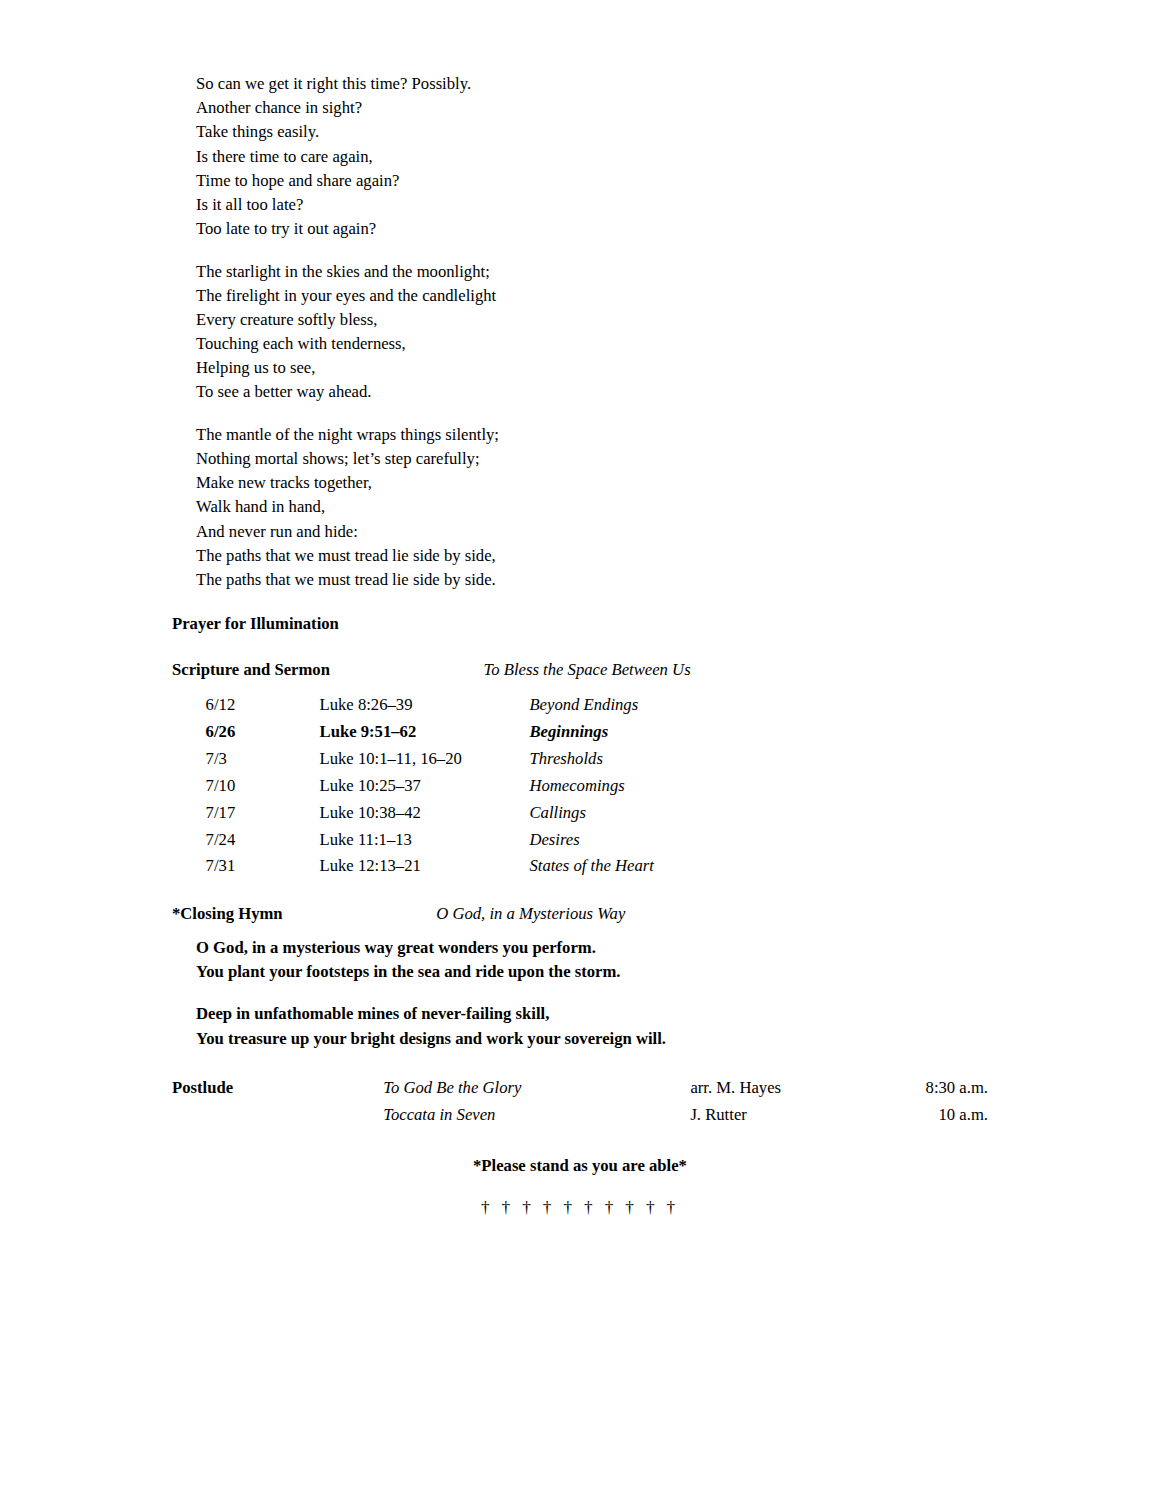So can we get it right this time? Possibly.
Another chance in sight?
Take things easily.
Is there time to care again,
Time to hope and share again?
Is it all too late?
Too late to try it out again?
The starlight in the skies and the moonlight;
The firelight in your eyes and the candlelight
Every creature softly bless,
Touching each with tenderness,
Helping us to see,
To see a better way ahead.
The mantle of the night wraps things silently;
Nothing mortal shows; let’s step carefully;
Make new tracks together,
Walk hand in hand,
And never run and hide:
The paths that we must tread lie side by side,
The paths that we must tread lie side by side.
Prayer for Illumination
Scripture and Sermon To Bless the Space Between Us
| 6/12 | Luke 8:26–39 | Beyond Endings |
| 6/26 | Luke 9:51–62 | Beginnings |
| 7/3 | Luke 10:1–11, 16–20 | Thresholds |
| 7/10 | Luke 10:25–37 | Homecomings |
| 7/17 | Luke 10:38–42 | Callings |
| 7/24 | Luke 11:1–13 | Desires |
| 7/31 | Luke 12:13–21 | States of the Heart |
*Closing Hymn O God, in a Mysterious Way
O God, in a mysterious way great wonders you perform.
You plant your footsteps in the sea and ride upon the storm.
Deep in unfathomable mines of never-failing skill,
You treasure up your bright designs and work your sovereign will.
| Postlude | To God Be the Glory | arr. M. Hayes | 8:30 a.m. |
| | Toccata in Seven | J. Rutter | 10 a.m. |
*Please stand as you are able*
† † † † † † † † † †